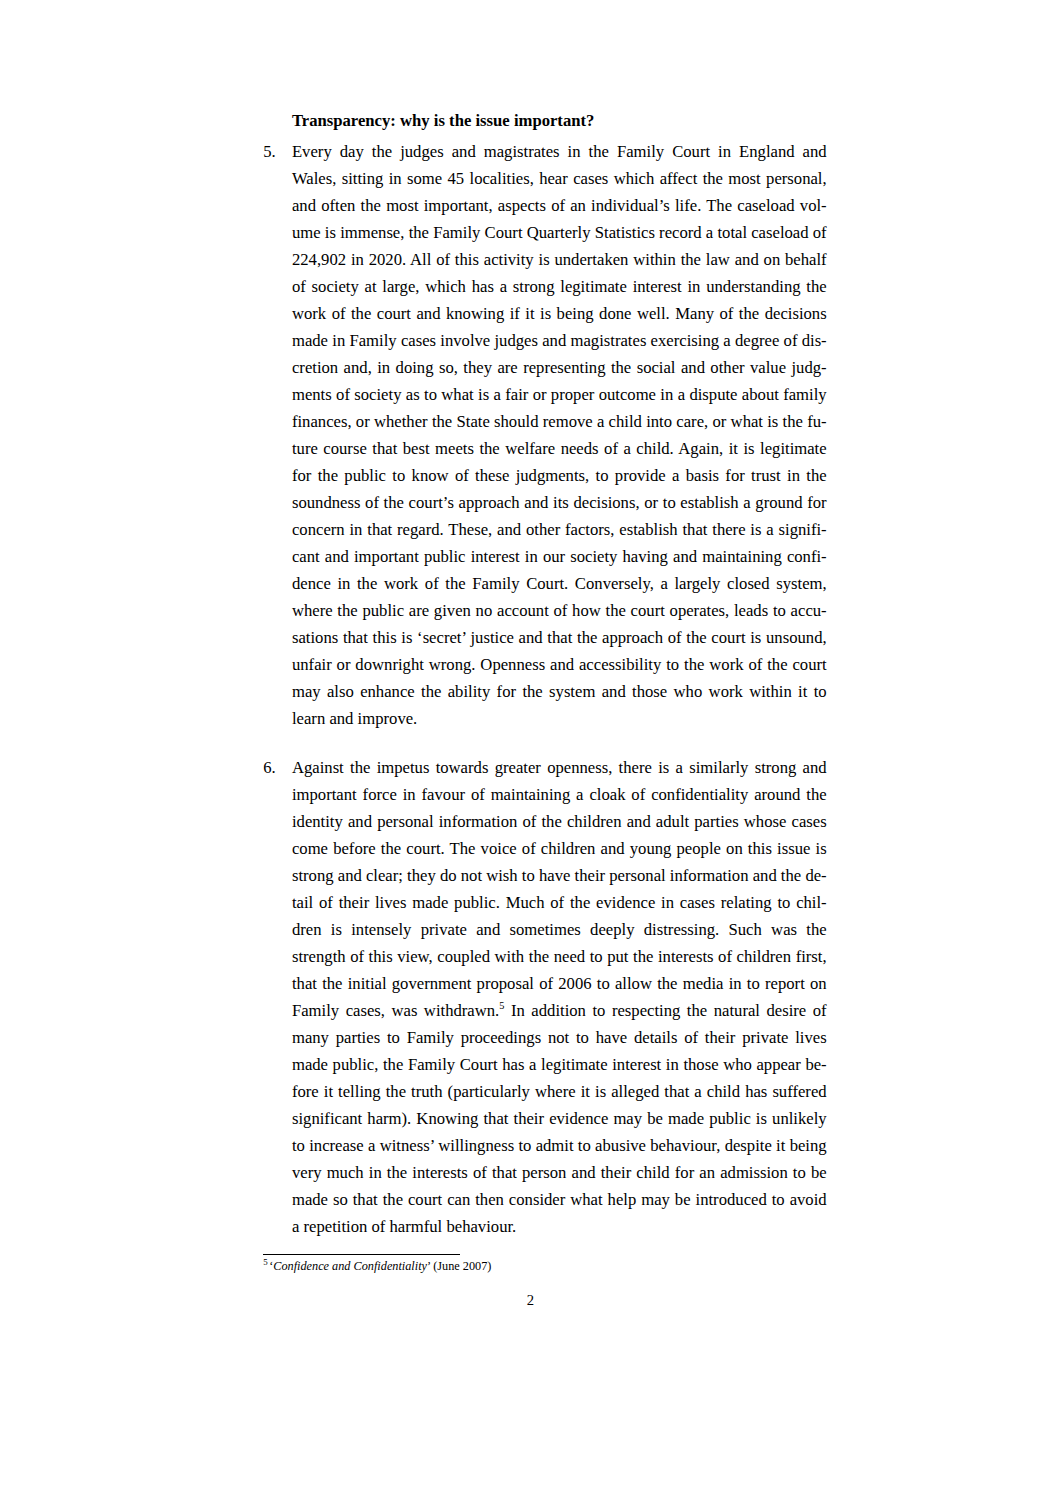Transparency: why is the issue important?
Every day the judges and magistrates in the Family Court in England and Wales, sitting in some 45 localities, hear cases which affect the most personal, and often the most important, aspects of an individual’s life. The caseload volume is immense, the Family Court Quarterly Statistics record a total caseload of 224,902 in 2020. All of this activity is undertaken within the law and on behalf of society at large, which has a strong legitimate interest in understanding the work of the court and knowing if it is being done well. Many of the decisions made in Family cases involve judges and magistrates exercising a degree of discretion and, in doing so, they are representing the social and other value judgments of society as to what is a fair or proper outcome in a dispute about family finances, or whether the State should remove a child into care, or what is the future course that best meets the welfare needs of a child. Again, it is legitimate for the public to know of these judgments, to provide a basis for trust in the soundness of the court’s approach and its decisions, or to establish a ground for concern in that regard. These, and other factors, establish that there is a significant and important public interest in our society having and maintaining confidence in the work of the Family Court. Conversely, a largely closed system, where the public are given no account of how the court operates, leads to accusations that this is ‘secret’ justice and that the approach of the court is unsound, unfair or downright wrong. Openness and accessibility to the work of the court may also enhance the ability for the system and those who work within it to learn and improve.
Against the impetus towards greater openness, there is a similarly strong and important force in favour of maintaining a cloak of confidentiality around the identity and personal information of the children and adult parties whose cases come before the court. The voice of children and young people on this issue is strong and clear; they do not wish to have their personal information and the detail of their lives made public. Much of the evidence in cases relating to children is intensely private and sometimes deeply distressing. Such was the strength of this view, coupled with the need to put the interests of children first, that the initial government proposal of 2006 to allow the media in to report on Family cases, was withdrawn.5 In addition to respecting the natural desire of many parties to Family proceedings not to have details of their private lives made public, the Family Court has a legitimate interest in those who appear before it telling the truth (particularly where it is alleged that a child has suffered significant harm). Knowing that their evidence may be made public is unlikely to increase a witness’ willingness to admit to abusive behaviour, despite it being very much in the interests of that person and their child for an admission to be made so that the court can then consider what help may be introduced to avoid a repetition of harmful behaviour.
5‘Confidence and Confidentiality’ (June 2007)
2